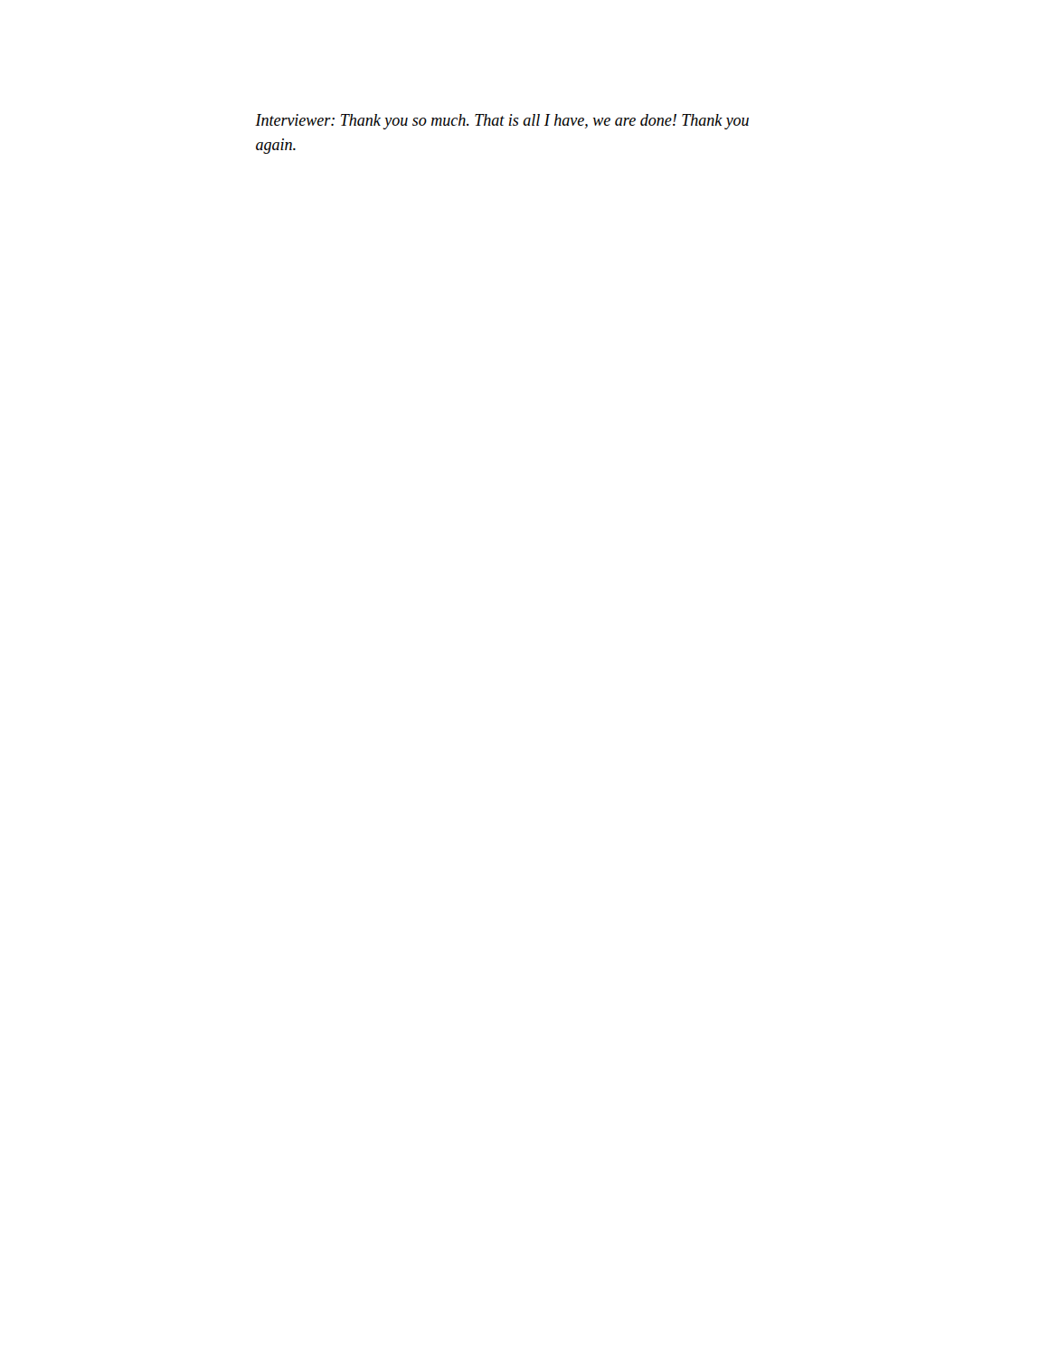Interviewer: Thank you so much. That is all I have, we are done! Thank you again.